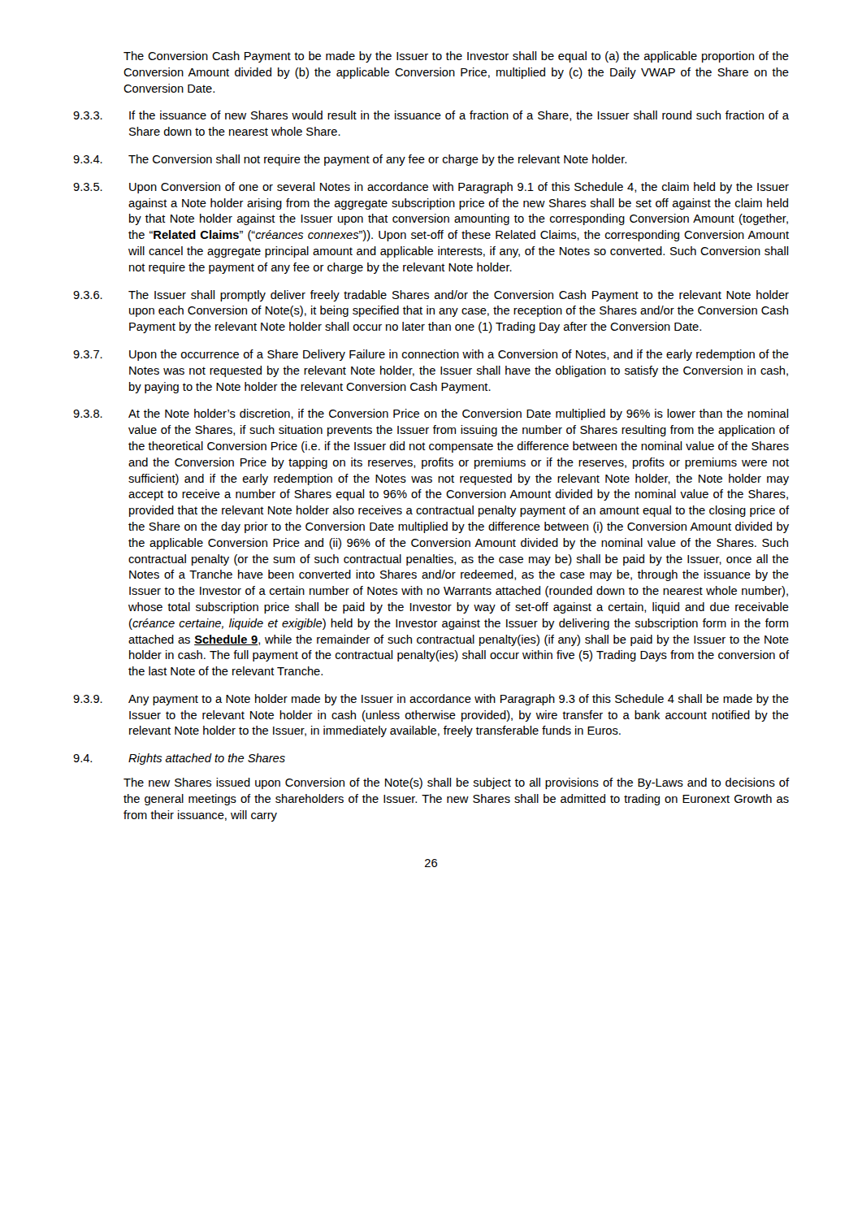The Conversion Cash Payment to be made by the Issuer to the Investor shall be equal to (a) the applicable proportion of the Conversion Amount divided by (b) the applicable Conversion Price, multiplied by (c) the Daily VWAP of the Share on the Conversion Date.
9.3.3.
If the issuance of new Shares would result in the issuance of a fraction of a Share, the Issuer shall round such fraction of a Share down to the nearest whole Share.
9.3.4.
The Conversion shall not require the payment of any fee or charge by the relevant Note holder.
9.3.5.
Upon Conversion of one or several Notes in accordance with Paragraph 9.1 of this Schedule 4, the claim held by the Issuer against a Note holder arising from the aggregate subscription price of the new Shares shall be set off against the claim held by that Note holder against the Issuer upon that conversion amounting to the corresponding Conversion Amount (together, the “Related Claims” (“créances connexes”)). Upon set-off of these Related Claims, the corresponding Conversion Amount will cancel the aggregate principal amount and applicable interests, if any, of the Notes so converted. Such Conversion shall not require the payment of any fee or charge by the relevant Note holder.
9.3.6.
The Issuer shall promptly deliver freely tradable Shares and/or the Conversion Cash Payment to the relevant Note holder upon each Conversion of Note(s), it being specified that in any case, the reception of the Shares and/or the Conversion Cash Payment by the relevant Note holder shall occur no later than one (1) Trading Day after the Conversion Date.
9.3.7.
Upon the occurrence of a Share Delivery Failure in connection with a Conversion of Notes, and if the early redemption of the Notes was not requested by the relevant Note holder, the Issuer shall have the obligation to satisfy the Conversion in cash, by paying to the Note holder the relevant Conversion Cash Payment.
9.3.8.
At the Note holder’s discretion, if the Conversion Price on the Conversion Date multiplied by 96% is lower than the nominal value of the Shares, if such situation prevents the Issuer from issuing the number of Shares resulting from the application of the theoretical Conversion Price (i.e. if the Issuer did not compensate the difference between the nominal value of the Shares and the Conversion Price by tapping on its reserves, profits or premiums or if the reserves, profits or premiums were not sufficient) and if the early redemption of the Notes was not requested by the relevant Note holder, the Note holder may accept to receive a number of Shares equal to 96% of the Conversion Amount divided by the nominal value of the Shares, provided that the relevant Note holder also receives a contractual penalty payment of an amount equal to the closing price of the Share on the day prior to the Conversion Date multiplied by the difference between (i) the Conversion Amount divided by the applicable Conversion Price and (ii) 96% of the Conversion Amount divided by the nominal value of the Shares. Such contractual penalty (or the sum of such contractual penalties, as the case may be) shall be paid by the Issuer, once all the Notes of a Tranche have been converted into Shares and/or redeemed, as the case may be, through the issuance by the Issuer to the Investor of a certain number of Notes with no Warrants attached (rounded down to the nearest whole number), whose total subscription price shall be paid by the Investor by way of set-off against a certain, liquid and due receivable (créance certaine, liquide et exigible) held by the Investor against the Issuer by delivering the subscription form in the form attached as Schedule 9, while the remainder of such contractual penalty(ies) (if any) shall be paid by the Issuer to the Note holder in cash. The full payment of the contractual penalty(ies) shall occur within five (5) Trading Days from the conversion of the last Note of the relevant Tranche.
9.3.9.
Any payment to a Note holder made by the Issuer in accordance with Paragraph 9.3 of this Schedule 4 shall be made by the Issuer to the relevant Note holder in cash (unless otherwise provided), by wire transfer to a bank account notified by the relevant Note holder to the Issuer, in immediately available, freely transferable funds in Euros.
9.4.
Rights attached to the Shares
The new Shares issued upon Conversion of the Note(s) shall be subject to all provisions of the By-Laws and to decisions of the general meetings of the shareholders of the Issuer. The new Shares shall be admitted to trading on Euronext Growth as from their issuance, will carry
26